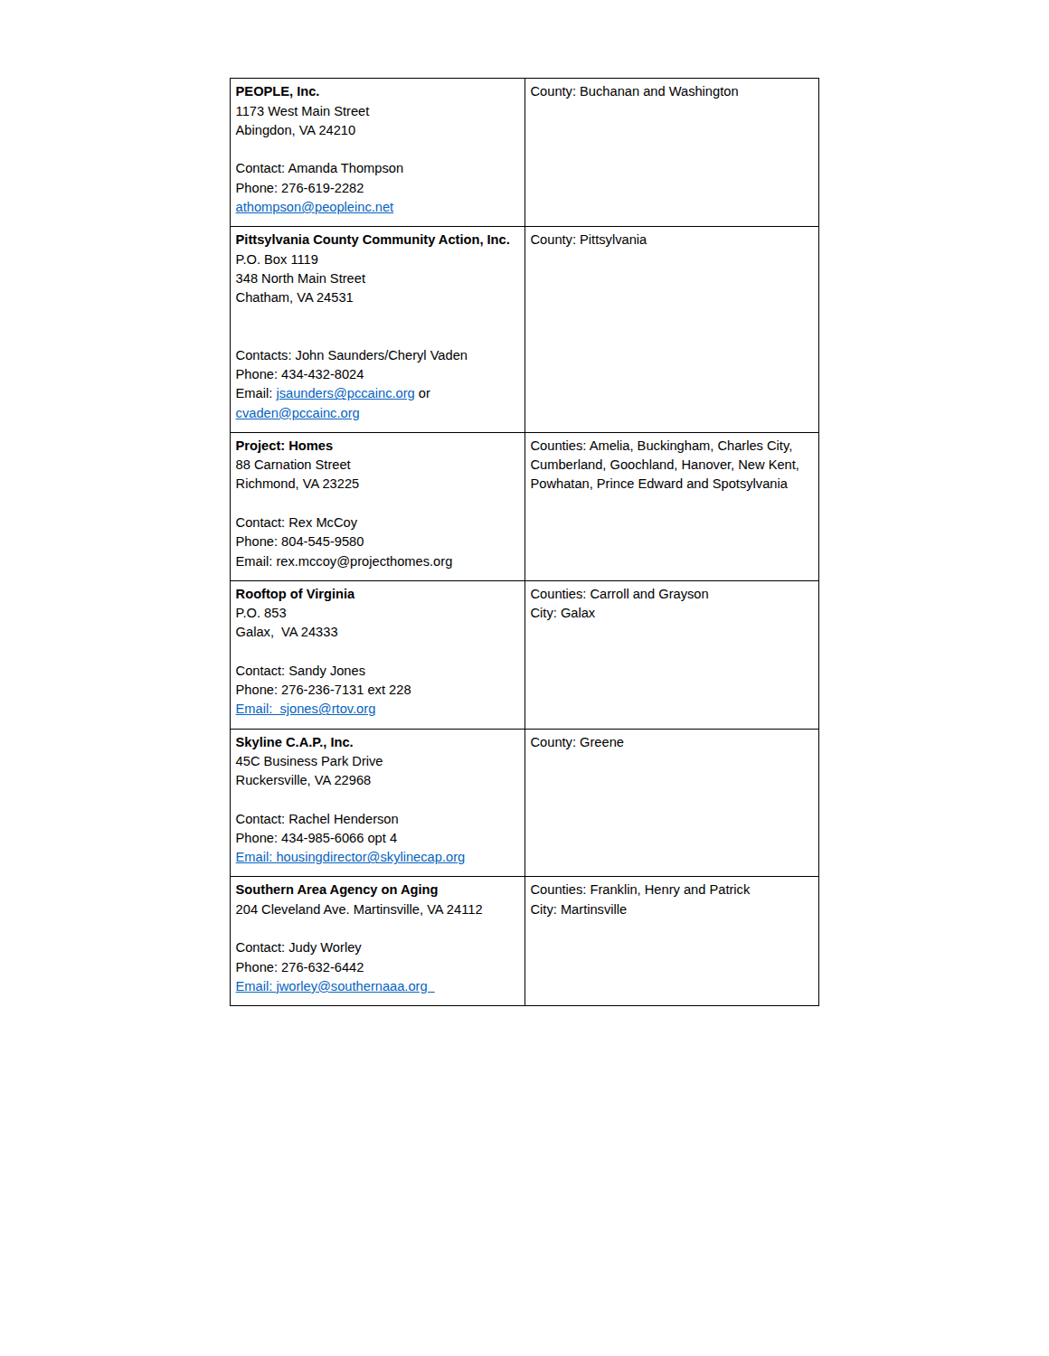| PEOPLE, Inc. 1173 West Main Street Abingdon, VA 24210 Contact: Amanda Thompson Phone: 276-619-2282 athompson@peopleinc.net | County: Buchanan and Washington |
| Pittsylvania County Community Action, Inc. P.O. Box 1119 348 North Main Street Chatham, VA 24531 Contacts: John Saunders/Cheryl Vaden Phone: 434-432-8024 Email: jsaunders@pccainc.org or cvaden@pccainc.org | County: Pittsylvania |
| Project: Homes 88 Carnation Street Richmond, VA 23225 Contact: Rex McCoy Phone: 804-545-9580 Email: rex.mccoy@projecthomes.org | Counties: Amelia, Buckingham, Charles City, Cumberland, Goochland, Hanover, New Kent, Powhatan, Prince Edward and Spotsylvania |
| Rooftop of Virginia P.O. 853 Galax, VA 24333 Contact: Sandy Jones Phone: 276-236-7131 ext 228 Email: sjones@rtov.org | Counties: Carroll and Grayson City: Galax |
| Skyline C.A.P., Inc. 45C Business Park Drive Ruckersville, VA 22968 Contact: Rachel Henderson Phone: 434-985-6066 opt 4 Email: housingdirector@skylinecap.org | County: Greene |
| Southern Area Agency on Aging 204 Cleveland Ave. Martinsville, VA 24112 Contact: Judy Worley Phone: 276-632-6442 Email: jworley@southernaaa.org | Counties: Franklin, Henry and Patrick City: Martinsville |